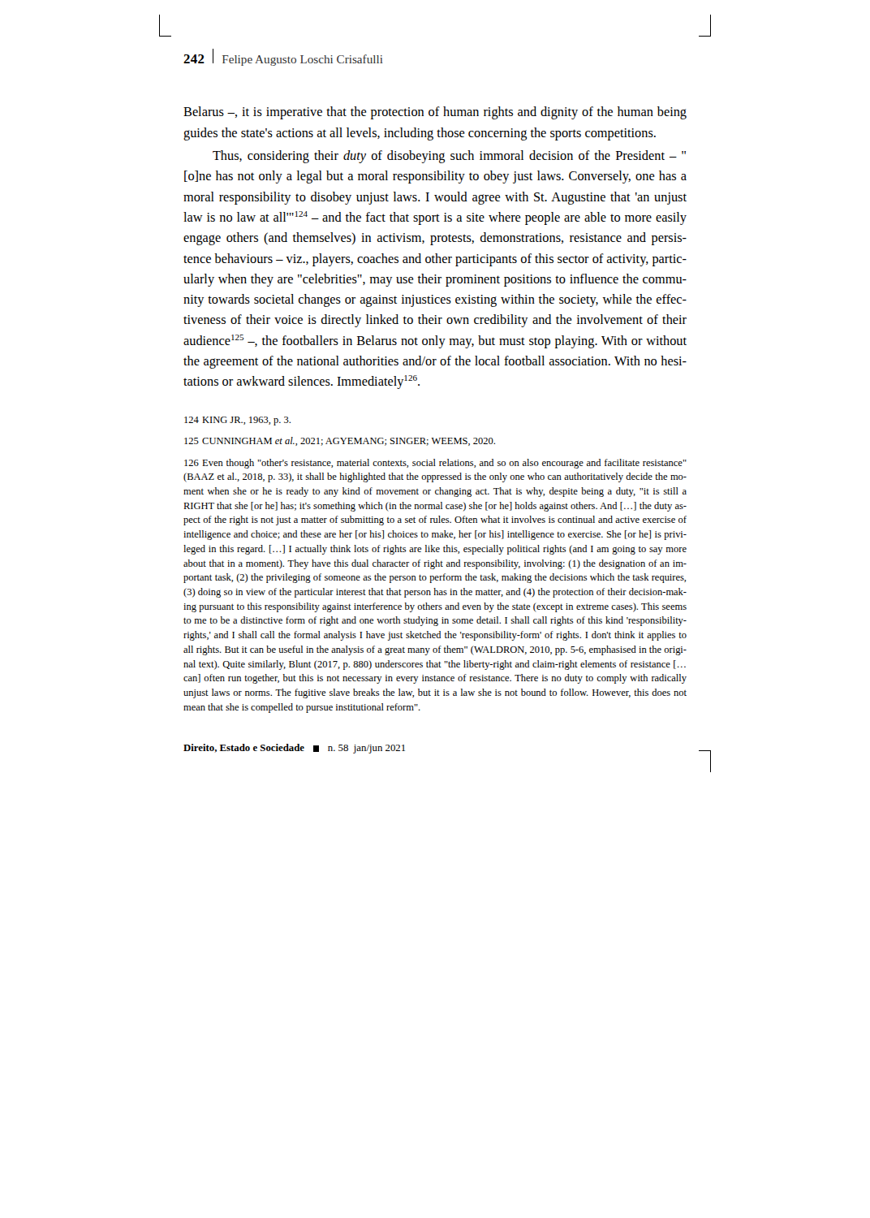242 Felipe Augusto Loschi Crisafulli
Belarus –, it is imperative that the protection of human rights and dignity of the human being guides the state's actions at all levels, including those concerning the sports competitions.
Thus, considering their duty of disobeying such immoral decision of the President – "[o]ne has not only a legal but a moral responsibility to obey just laws. Conversely, one has a moral responsibility to disobey unjust laws. I would agree with St. Augustine that 'an unjust law is no law at all'"124 – and the fact that sport is a site where people are able to more easily engage others (and themselves) in activism, protests, demonstrations, resistance and persistence behaviours – viz., players, coaches and other participants of this sector of activity, particularly when they are "celebrities", may use their prominent positions to influence the community towards societal changes or against injustices existing within the society, while the effectiveness of their voice is directly linked to their own credibility and the involvement of their audience125 –, the footballers in Belarus not only may, but must stop playing. With or without the agreement of the national authorities and/or of the local football association. With no hesitations or awkward silences. Immediately126.
124 KING JR., 1963, p. 3.
125 CUNNINGHAM et al., 2021; AGYEMANG; SINGER; WEEMS, 2020.
126 Even though "other's resistance, material contexts, social relations, and so on also encourage and facilitate resistance" (BAAZ et al., 2018, p. 33), it shall be highlighted that the oppressed is the only one who can authoritatively decide the moment when she or he is ready to any kind of movement or changing act. That is why, despite being a duty, "it is still a RIGHT that she [or he] has; it's something which (in the normal case) she [or he] holds against others. And […] the duty aspect of the right is not just a matter of submitting to a set of rules. Often what it involves is continual and active exercise of intelligence and choice; and these are her [or his] choices to make, her [or his] intelligence to exercise. She [or he] is privileged in this regard. […] I actually think lots of rights are like this, especially political rights (and I am going to say more about that in a moment). They have this dual character of right and responsibility, involving: (1) the designation of an important task, (2) the privileging of someone as the person to perform the task, making the decisions which the task requires, (3) doing so in view of the particular interest that that person has in the matter, and (4) the protection of their decision-making pursuant to this responsibility against interference by others and even by the state (except in extreme cases). This seems to me to be a distinctive form of right and one worth studying in some detail. I shall call rights of this kind 'responsibility-rights,' and I shall call the formal analysis I have just sketched the 'responsibility-form' of rights. I don't think it applies to all rights. But it can be useful in the analysis of a great many of them" (WALDRON, 2010, pp. 5-6, emphasised in the original text). Quite similarly, Blunt (2017, p. 880) underscores that "the liberty-right and claim-right elements of resistance [… can] often run together, but this is not necessary in every instance of resistance. There is no duty to comply with radically unjust laws or norms. The fugitive slave breaks the law, but it is a law she is not bound to follow. However, this does not mean that she is compelled to pursue institutional reform".
Direito, Estado e Sociedade n. 58 jan/jun 2021